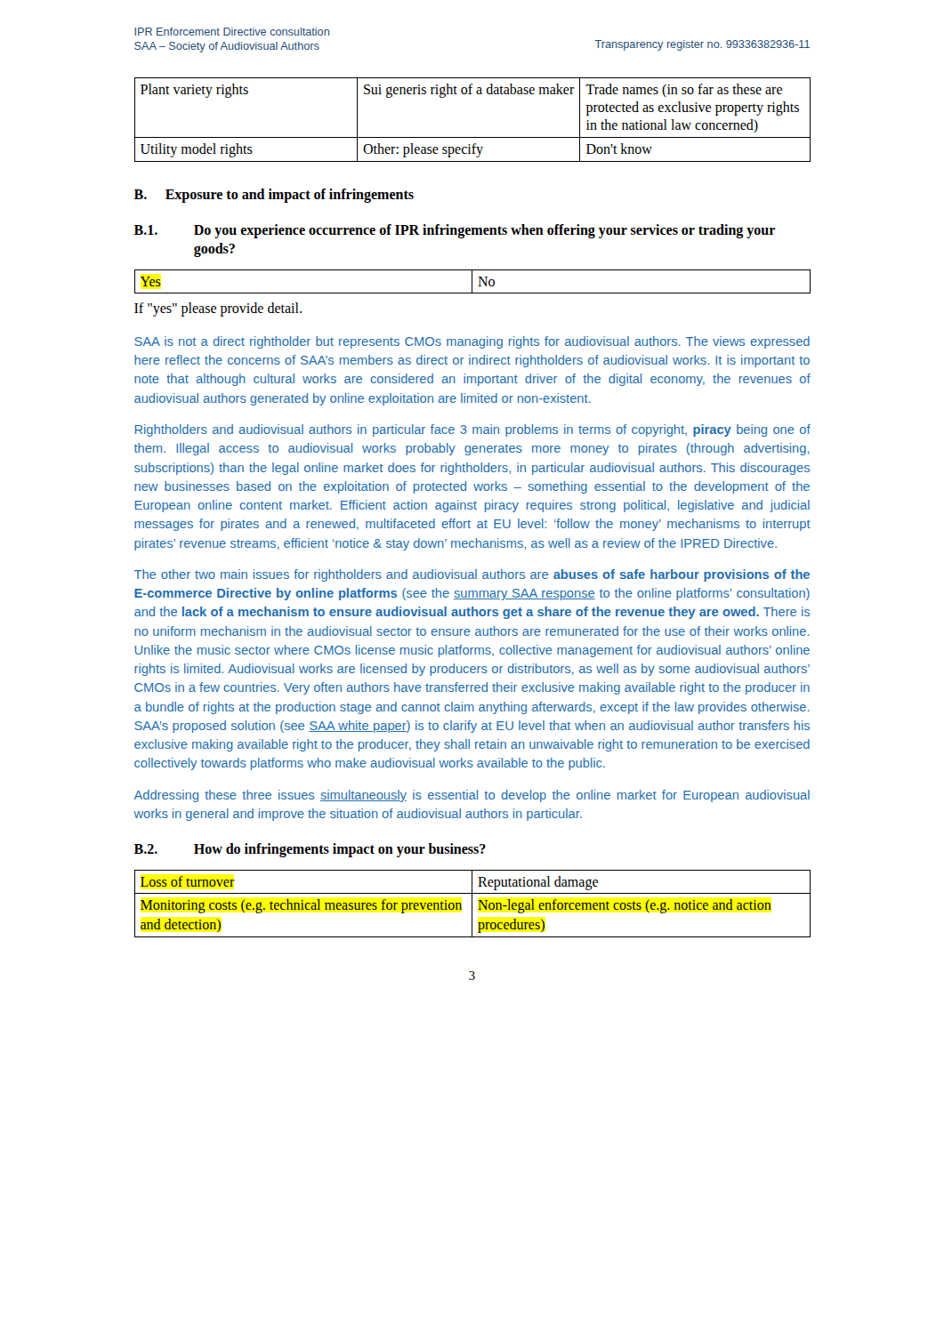IPR Enforcement Directive consultation
SAA – Society of Audiovisual Authors
Transparency register no. 99336382936-11
| Plant variety rights | Sui generis right of a database maker | Trade names (in so far as these are protected as exclusive property rights in the national law concerned) |
| Utility model rights | Other: please specify | Don't know |
B. Exposure to and impact of infringements
B.1. Do you experience occurrence of IPR infringements when offering your services or trading your goods?
| Yes | No |
If "yes" please provide detail.
SAA is not a direct rightholder but represents CMOs managing rights for audiovisual authors. The views expressed here reflect the concerns of SAA’s members as direct or indirect rightholders of audiovisual works. It is important to note that although cultural works are considered an important driver of the digital economy, the revenues of audiovisual authors generated by online exploitation are limited or non-existent.
Rightholders and audiovisual authors in particular face 3 main problems in terms of copyright, piracy being one of them. Illegal access to audiovisual works probably generates more money to pirates (through advertising, subscriptions) than the legal online market does for rightholders, in particular audiovisual authors. This discourages new businesses based on the exploitation of protected works – something essential to the development of the European online content market. Efficient action against piracy requires strong political, legislative and judicial messages for pirates and a renewed, multifaceted effort at EU level: ‘follow the money’ mechanisms to interrupt pirates’ revenue streams, efficient ‘notice & stay down’ mechanisms, as well as a review of the IPRED Directive.
The other two main issues for rightholders and audiovisual authors are abuses of safe harbour provisions of the E-commerce Directive by online platforms (see the summary SAA response to the online platforms’ consultation) and the lack of a mechanism to ensure audiovisual authors get a share of the revenue they are owed. There is no uniform mechanism in the audiovisual sector to ensure authors are remunerated for the use of their works online. Unlike the music sector where CMOs license music platforms, collective management for audiovisual authors’ online rights is limited. Audiovisual works are licensed by producers or distributors, as well as by some audiovisual authors’ CMOs in a few countries. Very often authors have transferred their exclusive making available right to the producer in a bundle of rights at the production stage and cannot claim anything afterwards, except if the law provides otherwise. SAA’s proposed solution (see SAA white paper) is to clarify at EU level that when an audiovisual author transfers his exclusive making available right to the producer, they shall retain an unwaivable right to remuneration to be exercised collectively towards platforms who make audiovisual works available to the public.
Addressing these three issues simultaneously is essential to develop the online market for European audiovisual works in general and improve the situation of audiovisual authors in particular.
B.2. How do infringements impact on your business?
| Loss of turnover | Reputational damage |
| Monitoring costs (e.g. technical measures for prevention and detection) | Non-legal enforcement costs (e.g. notice and action procedures) |
3